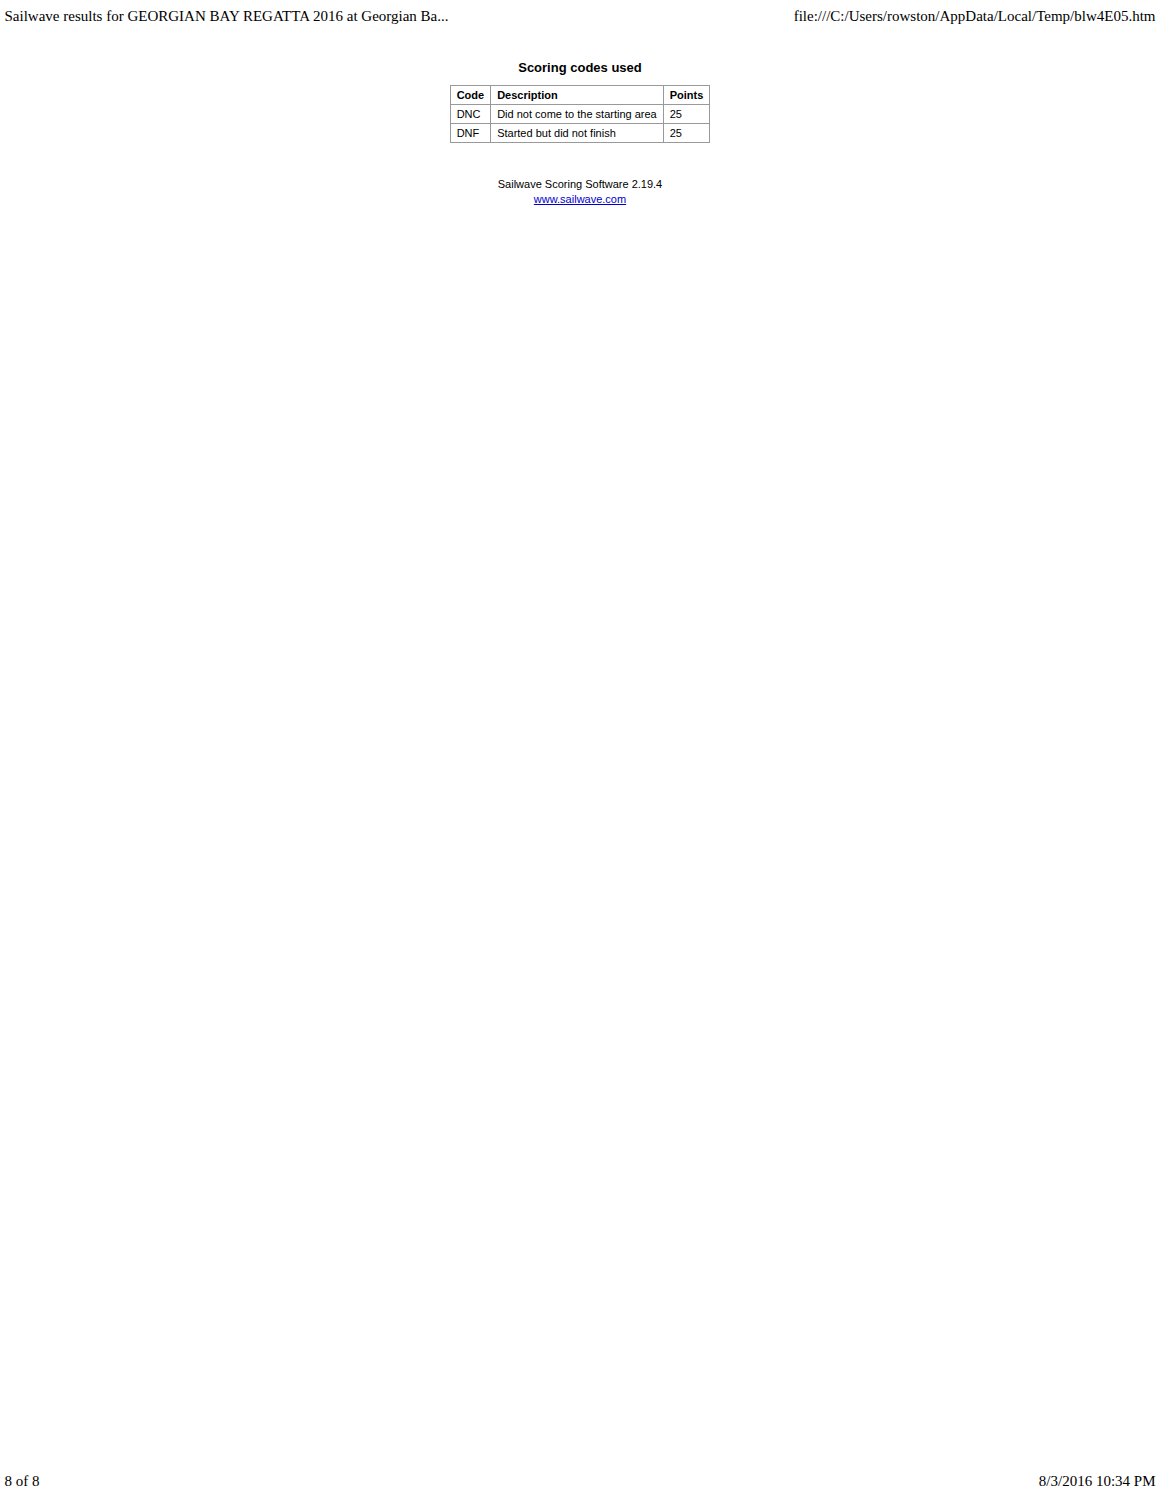Sailwave results for GEORGIAN BAY REGATTA 2016 at Georgian Ba... file:///C:/Users/rowston/AppData/Local/Temp/blw4E05.htm
Scoring codes used
| Code | Description | Points |
| --- | --- | --- |
| DNC | Did not come to the starting area | 25 |
| DNF | Started but did not finish | 25 |
Sailwave Scoring Software 2.19.4
www.sailwave.com
8 of 8 8/3/2016 10:34 PM